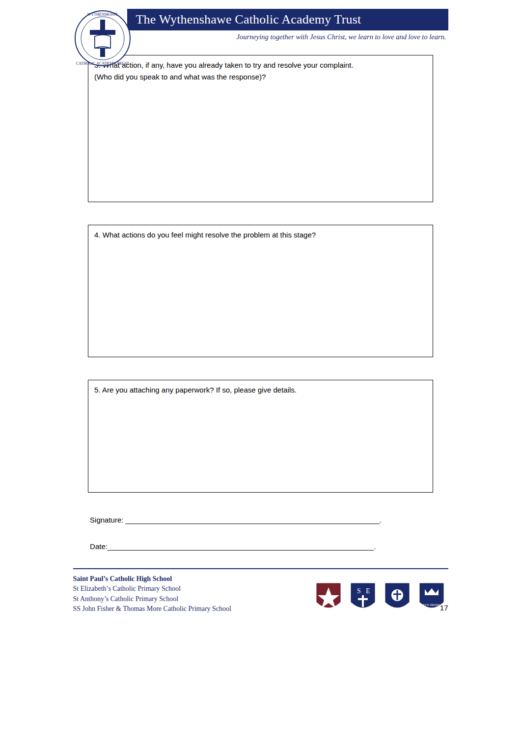WYTHENSHAWE CATHOLIC ACADEMY TRUST
The Wythenshawe Catholic Academy Trust
Journeying together with Jesus Christ, we learn to love and love to learn.
3. What action, if any, have you already taken to try and resolve your complaint.
(Who did you speak to and what was the response)?
4. What actions do you feel might resolve the problem at this stage?
5. Are you attaching any paperwork? If so, please give details.
Signature: ______________________________________________________________.
Date:_________________________________________________________________.
Saint Paul’s Catholic High School
St Elizabeth’s Catholic Primary School
St Anthony’s Catholic Primary School
SS John Fisher & Thomas More Catholic Primary School
S E DEUS PRIMUS
17